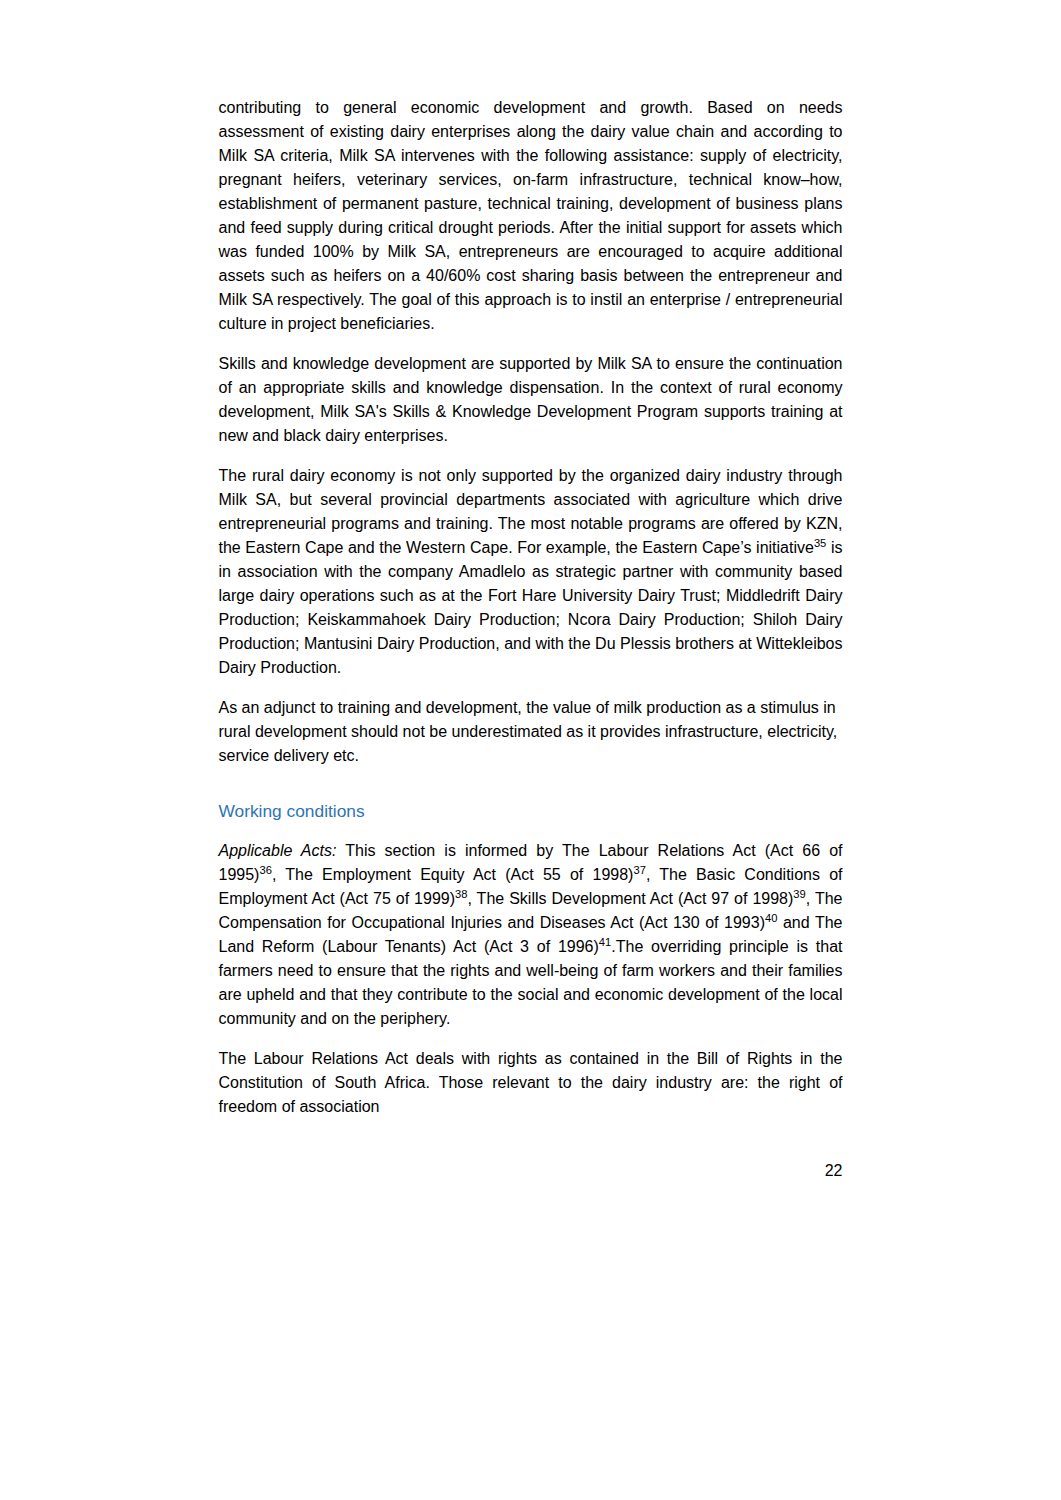contributing to general economic development and growth. Based on needs assessment of existing dairy enterprises along the dairy value chain and according to Milk SA criteria, Milk SA intervenes with the following assistance: supply of electricity, pregnant heifers, veterinary services, on-farm infrastructure, technical know–how, establishment of permanent pasture, technical training, development of business plans and feed supply during critical drought periods. After the initial support for assets which was funded 100% by Milk SA, entrepreneurs are encouraged to acquire additional assets such as heifers on a 40/60% cost sharing basis between the entrepreneur and Milk SA respectively. The goal of this approach is to instil an enterprise / entrepreneurial culture in project beneficiaries.
Skills and knowledge development are supported by Milk SA to ensure the continuation of an appropriate skills and knowledge dispensation. In the context of rural economy development, Milk SA's Skills & Knowledge Development Program supports training at new and black dairy enterprises.
The rural dairy economy is not only supported by the organized dairy industry through Milk SA, but several provincial departments associated with agriculture which drive entrepreneurial programs and training. The most notable programs are offered by KZN, the Eastern Cape and the Western Cape. For example, the Eastern Cape’s initiative35 is in association with the company Amadlelo as strategic partner with community based large dairy operations such as at the Fort Hare University Dairy Trust; Middledrift Dairy Production; Keiskammahoek Dairy Production; Ncora Dairy Production; Shiloh Dairy Production; Mantusini Dairy Production, and with the Du Plessis brothers at Wittekleibos Dairy Production.
As an adjunct to training and development, the value of milk production as a stimulus in rural development should not be underestimated as it provides infrastructure, electricity, service delivery etc.
Working conditions
Applicable Acts: This section is informed by The Labour Relations Act (Act 66 of 1995)36, The Employment Equity Act (Act 55 of 1998)37, The Basic Conditions of Employment Act (Act 75 of 1999)38, The Skills Development Act (Act 97 of 1998)39, The Compensation for Occupational Injuries and Diseases Act (Act 130 of 1993)40 and The Land Reform (Labour Tenants) Act (Act 3 of 1996)41.The overriding principle is that farmers need to ensure that the rights and well-being of farm workers and their families are upheld and that they contribute to the social and economic development of the local community and on the periphery.
The Labour Relations Act deals with rights as contained in the Bill of Rights in the Constitution of South Africa. Those relevant to the dairy industry are: the right of freedom of association
22